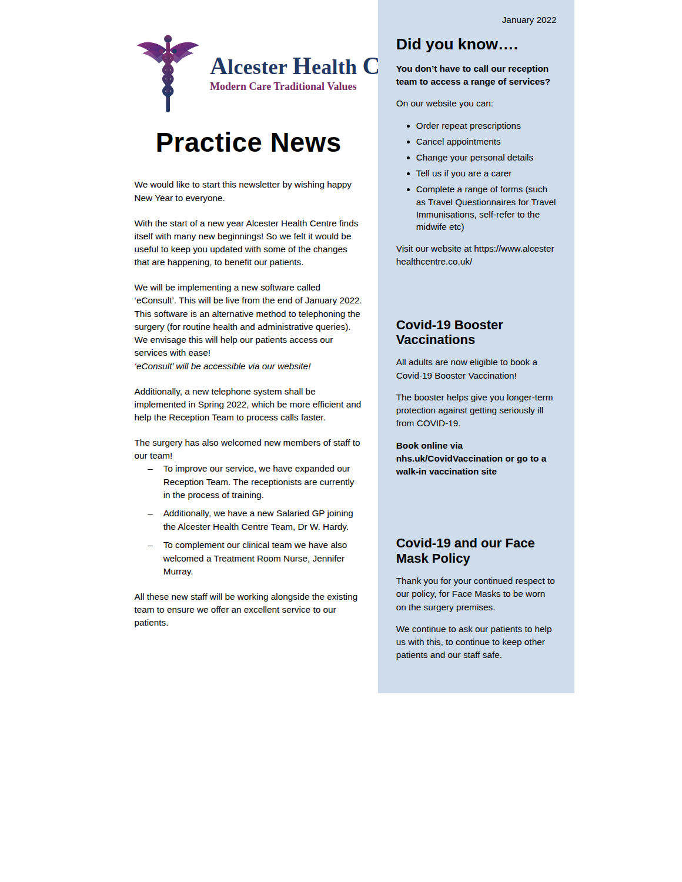Alcester Health Centre
Modern Care Traditional Values
Practice News
We would like to start this newsletter by wishing happy New Year to everyone.
With the start of a new year Alcester Health Centre finds itself with many new beginnings! So we felt it would be useful to keep you updated with some of the changes that are happening, to benefit our patients.
We will be implementing a new software called ‘eConsult’. This will be live from the end of January 2022. This software is an alternative method to telephoning the surgery (for routine health and administrative queries). We envisage this will help our patients access our services with ease!
‘eConsult’ will be accessible via our website!
Additionally, a new telephone system shall be implemented in Spring 2022, which be more efficient and help the Reception Team to process calls faster.
The surgery has also welcomed new members of staff to our team!
To improve our service, we have expanded our Reception Team. The receptionists are currently in the process of training.
Additionally, we have a new Salaried GP joining the Alcester Health Centre Team, Dr W. Hardy.
To complement our clinical team we have also welcomed a Treatment Room Nurse, Jennifer Murray.
All these new staff will be working alongside the existing team to ensure we offer an excellent service to our patients.
January 2022
Did you know….
You don’t have to call our reception team to access a range of services?
On our website you can:
Order repeat prescriptions
Cancel appointments
Change your personal details
Tell us if you are a carer
Complete a range of forms (such as Travel Questionnaires for Travel Immunisations, self-refer to the midwife etc)
Visit our website at https://www.alcesterhealthcentre.co.uk/
Covid-19 Booster Vaccinations
All adults are now eligible to book a Covid-19 Booster Vaccination!
The booster helps give you longer-term protection against getting seriously ill from COVID-19.
Book online via nhs.uk/CovidVaccination or go to a walk-in vaccination site
Covid-19 and our Face Mask Policy
Thank you for your continued respect to our policy, for Face Masks to be worn on the surgery premises.
We continue to ask our patients to help us with this, to continue to keep other patients and our staff safe.